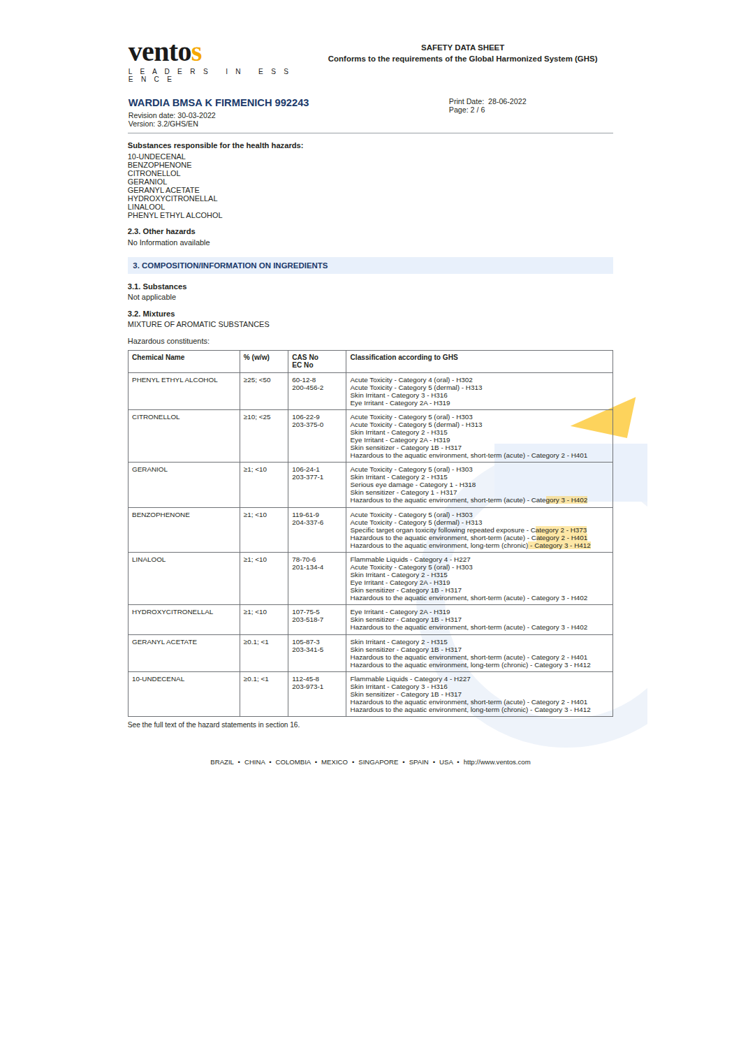| vento s L E A D E R S I N E S S E N C E | SAFETY DATA SHEET Conforms to the requirements of the Global Harmonized System (GHS) |
| WARDIA BMSA K FIRMENICH 992243 Revision date: 30-03-2022 Version: 3.2/GHS/EN | Print Date: 28-06-2022 Page: 2 / 6 |
Substances responsible for the health hazards:
10-UNDECENAL
BENZOPHENONE
CITRONELLOL
GERANIOL
GERANYL ACETATE
HYDROXYCITRONELLAL
LINALOOL
PHENYL ETHYL ALCOHOL
2.3. Other hazards
No Information available
3. COMPOSITION/INFORMATION ON INGREDIENTS
3.1. Substances
Not applicable
3.2. Mixtures
MIXTURE OF AROMATIC SUBSTANCES
Hazardous constituents:
| Chemical Name | % (w/w) | CAS No EC No | Classification according to GHS |
| --- | --- | --- | --- |
| PHENYL ETHYL ALCOHOL | ≥25; <50 | 60-12-8 200-456-2 | Acute Toxicity - Category 4 (oral) - H302 Acute Toxicity - Category 5 (dermal) - H313 Skin Irritant - Category 3 - H316 Eye Irritant - Category 2A - H319 |
| CITRONELLOL | ≥10; <25 | 106-22-9 203-375-0 | Acute Toxicity - Category 5 (oral) - H303 Acute Toxicity - Category 5 (dermal) - H313 Skin Irritant - Category 2 - H315 Eye Irritant - Category 2A - H319 Skin sensitizer - Category 1B - H317 Hazardous to the aquatic environment, short-term (acute) - Category 2 - H401 |
| GERANIOL | ≥1; <10 | 106-24-1 203-377-1 | Acute Toxicity - Category 5 (oral) - H303 Skin Irritant - Category 2 - H315 Serious eye damage - Category 1 - H318 Skin sensitizer - Category 1 - H317 Hazardous to the aquatic environment, short-term (acute) - Cate gory 3 - H402 |
| BENZOPHENONE | ≥1; <10 | 119-61-9 204-337-6 | Acute Toxicity - Category 5 (oral) - H303 Acute Toxicity - Category 5 (dermal) - H313 Specific target organ toxicity following repeated exposure - C ategory 2 - H373 Hazardous to the aquatic environment, short-term (acute) - C ategory 2 - H401 Hazardous to the aquatic environment, long-term (chronic) - Category 3 - H412 |
| LINALOOL | ≥1; <10 | 78-70-6 201-134-4 | Flammable Liquids - Category 4 - H227 Acute Toxicity - Category 5 (oral) - H303 Skin Irritant - Category 2 - H315 Eye Irritant - Category 2A - H319 Skin sensitizer - Category 1B - H317 Hazardous to the aquatic environment, short-term (acute) - Category 3 - H402 |
| HYDROXYCITRONELLAL | ≥1; <10 | 107-75-5 203-518-7 | Eye Irritant - Category 2A - H319 Skin sensitizer - Category 1B - H317 Hazardous to the aquatic environment, short-term (acute) - Category 3 - H402 |
| GERANYL ACETATE | ≥0.1; <1 | 105-87-3 203-341-5 | Skin Irritant - Category 2 - H315 Skin sensitizer - Category 1B - H317 Hazardous to the aquatic environment, short-term (acute) - Category 2 - H401 Hazardous to the aquatic environment, long-term (chronic) - Category 3 - H412 |
| 10-UNDECENAL | ≥0.1; <1 | 112-45-8 203-973-1 | Flammable Liquids - Category 4 - H227 Skin Irritant - Category 3 - H316 Skin sensitizer - Category 1B - H317 Hazardous to the aquatic environment, short-term (acute) - Category 2 - H401 Hazardous to the aquatic environment, long-term (chronic) - Category 3 - H412 |
See the full text of the hazard statements in section 16.
BRAZIL • CHINA • COLOMBIA • MEXICO • SINGAPORE • SPAIN • USA • http://www.ventos.com